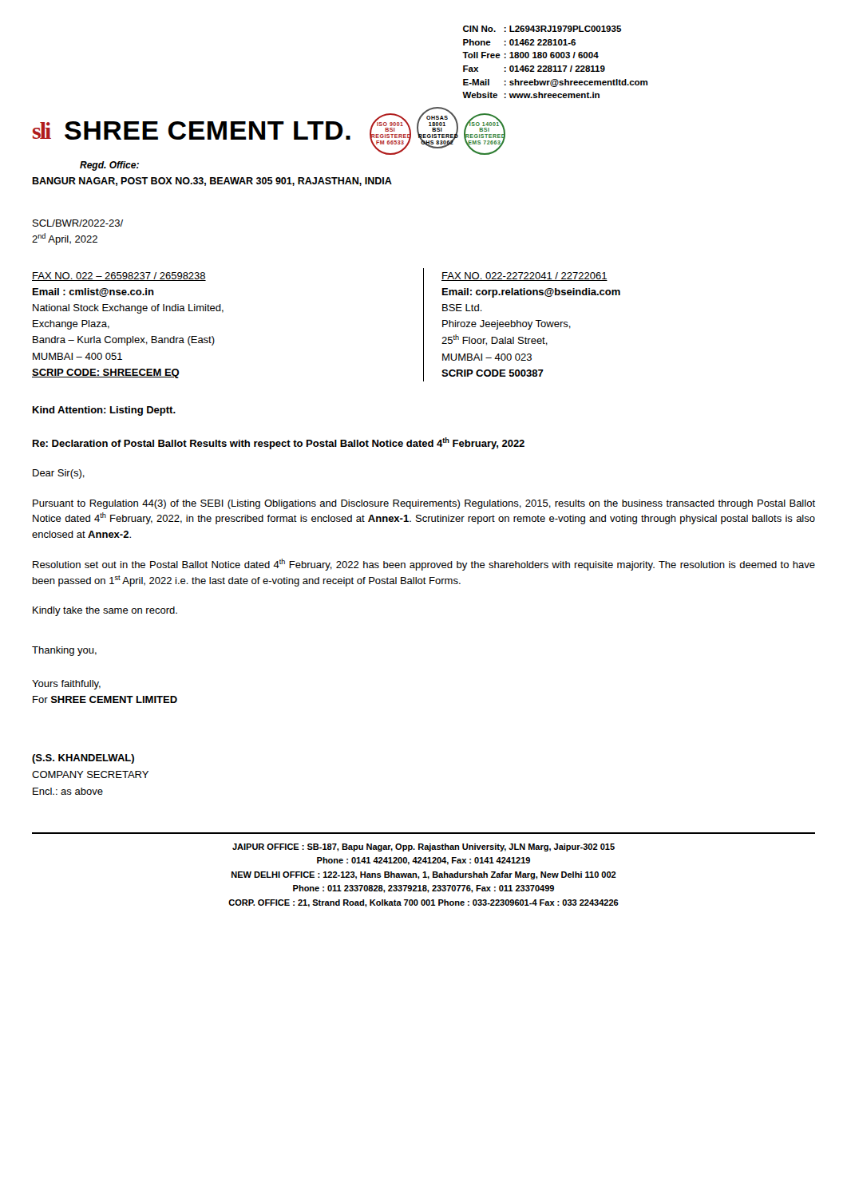| CIN No. | : L26943RJ1979PLC001935 |
| Phone | : 01462 228101-6 |
| Toll Free | : 1800 180 6003 / 6004 |
| Fax | : 01462 228117 / 228119 |
| E-Mail | : shreebwr@shreecementltd.com |
| Website | : www.shreecement.in |
sli SHREE CEMENT LTD. ISO 9001
BSI
REGISTERED
FM 66533 OHSAS 18001
BSI
REGISTERED
OHS 83062 ISO 14001
BSI
REGISTERED
EMS 72663
Regd. Office:
BANGUR NAGAR, POST BOX NO.33, BEAWAR 305 901, RAJASTHAN, INDIA
SCL/BWR/2022-23/
2nd April, 2022
| FAX NO. 022 – 26598237 / 26598238 Email : cmlist@nse.co.in National Stock Exchange of India Limited, Exchange Plaza, Bandra – Kurla Complex, Bandra (East) MUMBAI – 400 051 SCRIP CODE: SHREECEM EQ | FAX NO. 022-22722041 / 22722061 Email: corp.relations@bseindia.com BSE Ltd. Phiroze Jeejeebhoy Towers, 25 th Floor, Dalal Street, MUMBAI – 400 023 SCRIP CODE 500387 |
Kind Attention: Listing Deptt.
Re: Declaration of Postal Ballot Results with respect to Postal Ballot Notice dated 4th February, 2022
Dear Sir(s),
Pursuant to Regulation 44(3) of the SEBI (Listing Obligations and Disclosure Requirements) Regulations, 2015, results on the business transacted through Postal Ballot Notice dated 4th February, 2022, in the prescribed format is enclosed at Annex-1. Scrutinizer report on remote e-voting and voting through physical postal ballots is also enclosed at Annex-2.
Resolution set out in the Postal Ballot Notice dated 4th February, 2022 has been approved by the shareholders with requisite majority. The resolution is deemed to have been passed on 1st April, 2022 i.e. the last date of e-voting and receipt of Postal Ballot Forms.
Kindly take the same on record.
Thanking you,
Yours faithfully,
For SHREE CEMENT LIMITED
(S.S. KHANDELWAL)
COMPANY SECRETARY
Encl.: as above
JAIPUR OFFICE : SB-187, Bapu Nagar, Opp. Rajasthan University, JLN Marg, Jaipur-302 015
Phone : 0141 4241200, 4241204, Fax : 0141 4241219
NEW DELHI OFFICE : 122-123, Hans Bhawan, 1, Bahadurshah Zafar Marg, New Delhi 110 002
Phone : 011 23370828, 23379218, 23370776, Fax : 011 23370499
CORP. OFFICE : 21, Strand Road, Kolkata 700 001 Phone : 033-22309601-4 Fax : 033 22434226